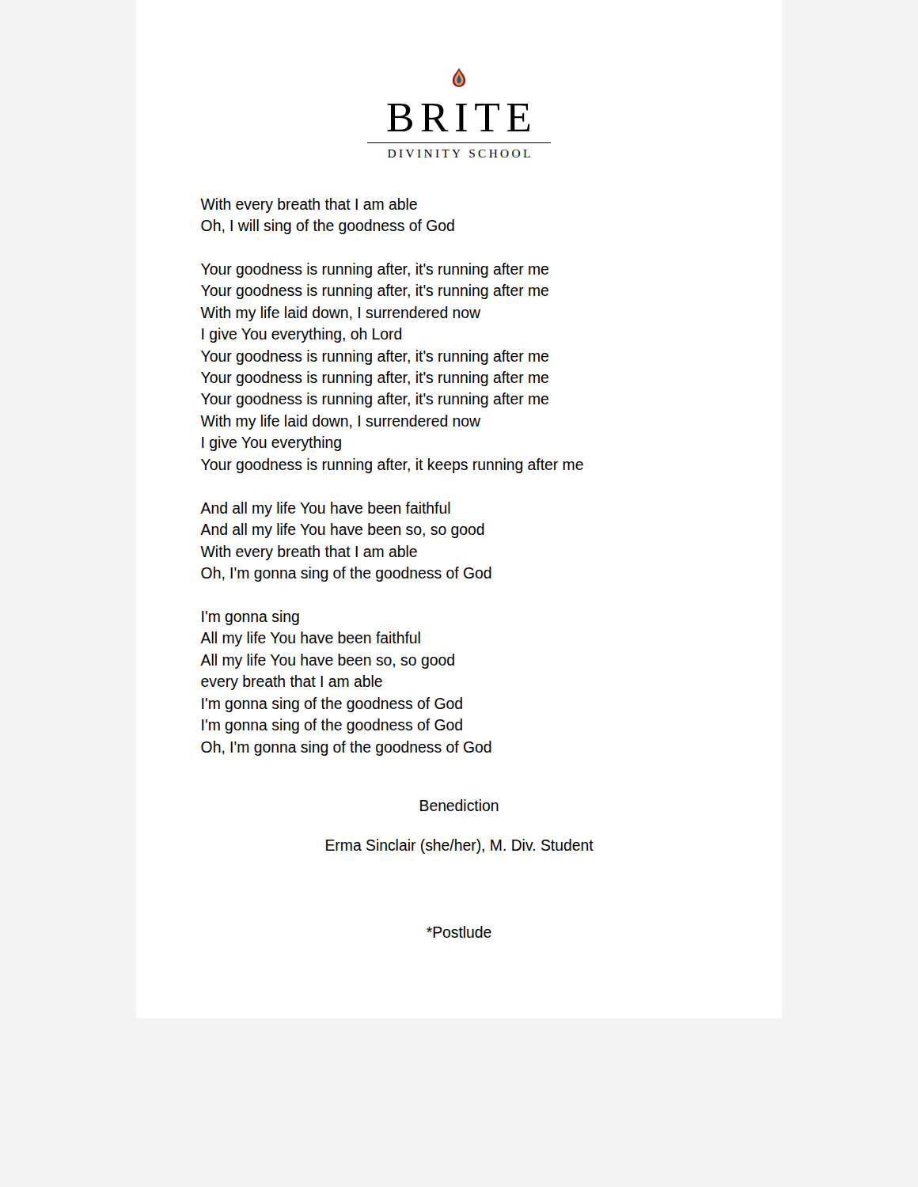BRITE
DIVINITY SCHOOL
With every breath that I am able
Oh, I will sing of the goodness of God
Your goodness is running after, it's running after me
Your goodness is running after, it's running after me
With my life laid down, I surrendered now
I give You everything, oh Lord
Your goodness is running after, it's running after me
Your goodness is running after, it's running after me
Your goodness is running after, it's running after me
With my life laid down, I surrendered now
I give You everything
Your goodness is running after, it keeps running after me
And all my life You have been faithful
And all my life You have been so, so good
With every breath that I am able
Oh, I'm gonna sing of the goodness of God
I'm gonna sing
All my life You have been faithful
All my life You have been so, so good
every breath that I am able
I'm gonna sing of the goodness of God
I'm gonna sing of the goodness of God
Oh, I'm gonna sing of the goodness of God
Benediction
Erma Sinclair (she/her), M. Div. Student
*Postlude